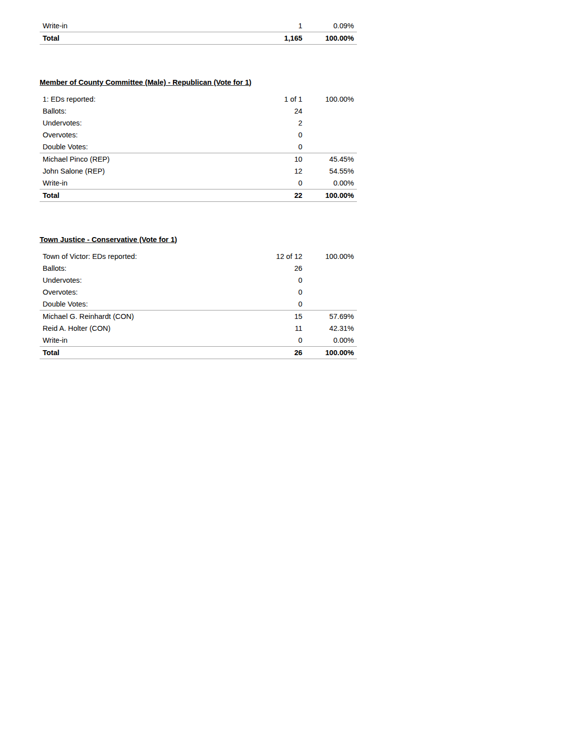| Write-in | 1 | 0.09% |
| Total | 1,165 | 100.00% |
Member of County Committee (Male) - Republican (Vote for 1)
| 1: EDs reported: | 1 of 1 | 100.00% |
| Ballots: | 24 | |
| Undervotes: | 2 | |
| Overvotes: | 0 | |
| Double Votes: | 0 | |
| Michael Pinco (REP) | 10 | 45.45% |
| John Salone (REP) | 12 | 54.55% |
| Write-in | 0 | 0.00% |
| Total | 22 | 100.00% |
Town Justice - Conservative (Vote for 1)
| Town of Victor: EDs reported: | 12 of 12 | 100.00% |
| Ballots: | 26 | |
| Undervotes: | 0 | |
| Overvotes: | 0 | |
| Double Votes: | 0 | |
| Michael G. Reinhardt (CON) | 15 | 57.69% |
| Reid A. Holter (CON) | 11 | 42.31% |
| Write-in | 0 | 0.00% |
| Total | 26 | 100.00% |